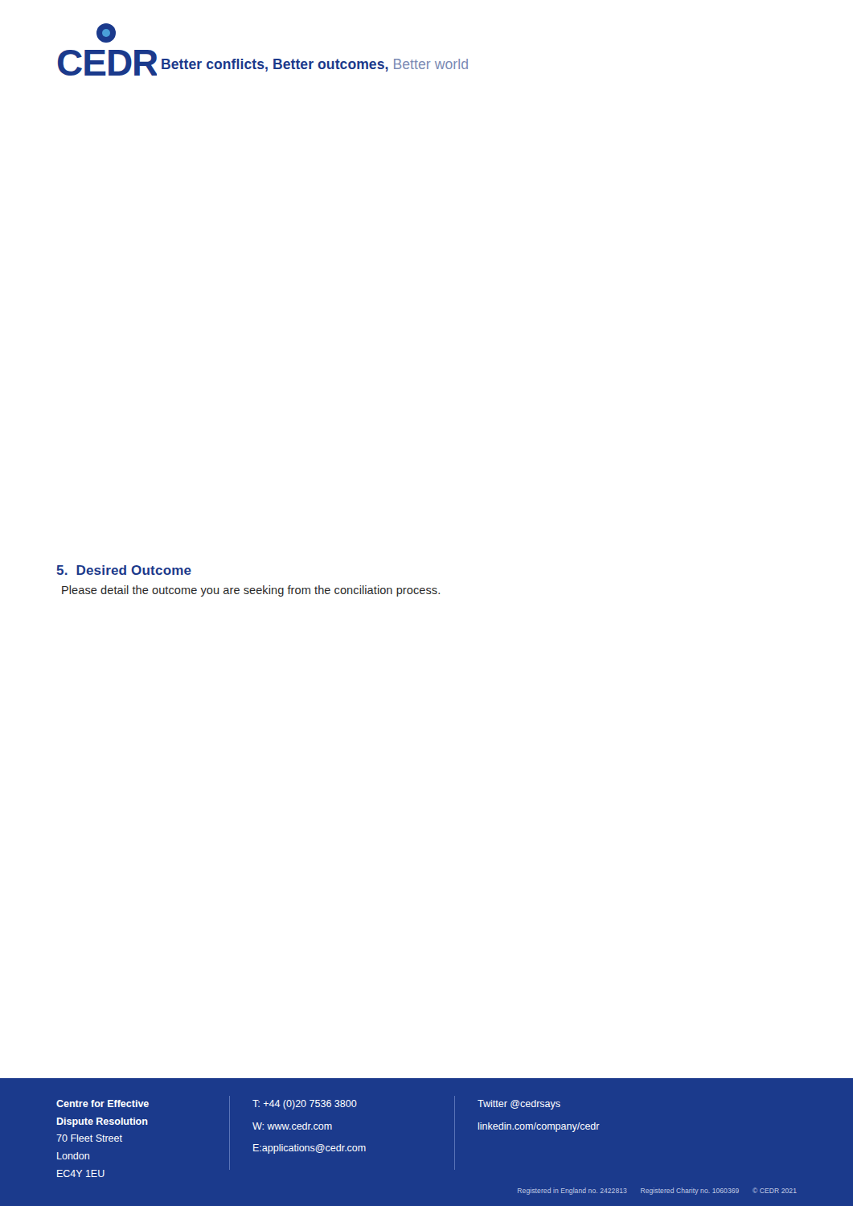CEDR
Better conflicts, Better outcomes, Better world
5. Desired Outcome
Please detail the outcome you are seeking from the conciliation process.
Centre for Effective
Dispute Resolution
70 Fleet Street
London
EC4Y 1EU
T: +44 (0)20 7536 3800
W: www.cedr.com
E:applications@cedr.com
Twitter @cedrsays
linkedin.com/company/cedr
Registered in England no. 2422813 Registered Charity no. 1060369 © CEDR 2021